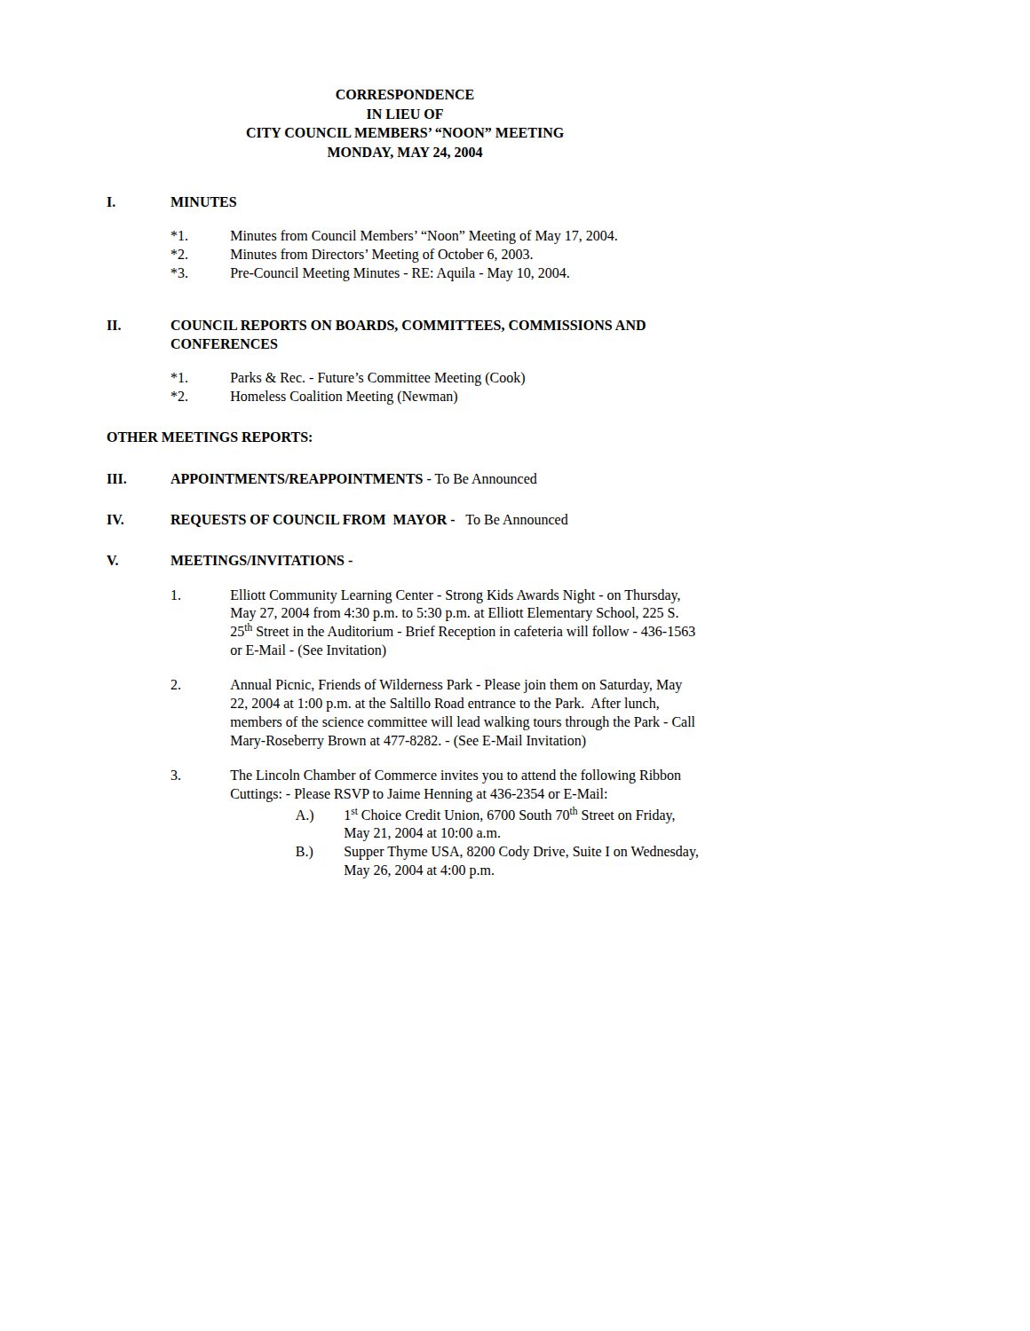CORRESPONDENCE
IN LIEU OF
CITY COUNCIL MEMBERS’ “NOON” MEETING
MONDAY, MAY 24, 2004
I. MINUTES
*1. Minutes from Council Members’ “Noon” Meeting of May 17, 2004.
*2. Minutes from Directors’ Meeting of October 6, 2003.
*3. Pre-Council Meeting Minutes - RE: Aquila - May 10, 2004.
II. COUNCIL REPORTS ON BOARDS, COMMITTEES, COMMISSIONS AND
CONFERENCES
*1. Parks & Rec. - Future’s Committee Meeting (Cook)
*2. Homeless Coalition Meeting (Newman)
OTHER MEETINGS REPORTS:
III. APPOINTMENTS/REAPPOINTMENTS - To Be Announced
IV. REQUESTS OF COUNCIL FROM MAYOR - To Be Announced
V. MEETINGS/INVITATIONS -
1. Elliott Community Learning Center - Strong Kids Awards Night - on Thursday, May 27, 2004 from 4:30 p.m. to 5:30 p.m. at Elliott Elementary School, 225 S. 25th Street in the Auditorium - Brief Reception in cafeteria will follow - 436-1563 or E-Mail - (See Invitation)
2. Annual Picnic, Friends of Wilderness Park - Please join them on Saturday, May 22, 2004 at 1:00 p.m. at the Saltillo Road entrance to the Park. After lunch, members of the science committee will lead walking tours through the Park - Call Mary-Roseberry Brown at 477-8282. - (See E-Mail Invitation)
3. The Lincoln Chamber of Commerce invites you to attend the following Ribbon Cuttings: - Please RSVP to Jaime Henning at 436-2354 or E-Mail:
A.) 1st Choice Credit Union, 6700 South 70th Street on Friday, May 21, 2004 at 10:00 a.m.
B.) Supper Thyme USA, 8200 Cody Drive, Suite I on Wednesday, May 26, 2004 at 4:00 p.m.